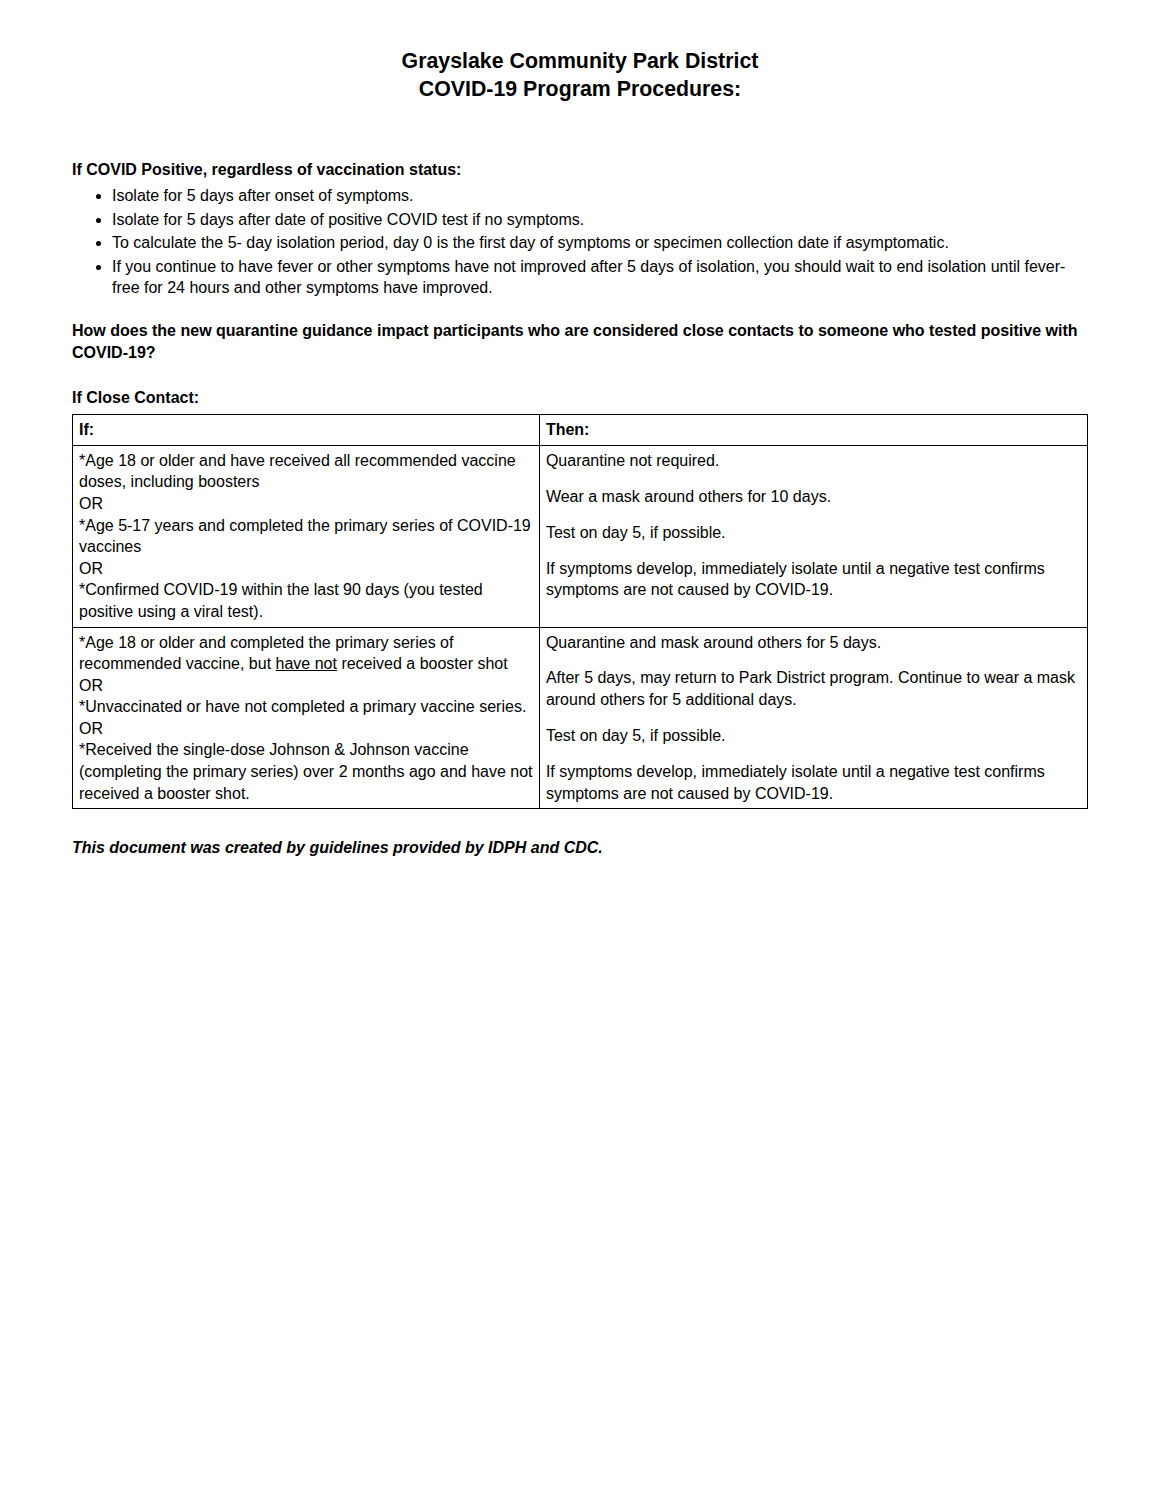Grayslake Community Park District
COVID-19 Program Procedures:
If COVID Positive, regardless of vaccination status:
Isolate for 5 days after onset of symptoms.
Isolate for 5 days after date of positive COVID test if no symptoms.
To calculate the 5- day isolation period, day 0 is the first day of symptoms or specimen collection date if asymptomatic.
If you continue to have fever or other symptoms have not improved after 5 days of isolation, you should wait to end isolation until fever-free for 24 hours and other symptoms have improved.
How does the new quarantine guidance impact participants who are considered close contacts to someone who tested positive with COVID-19?
If Close Contact:
| If: | Then: |
| --- | --- |
| *Age 18 or older and have received all recommended vaccine doses, including boosters OR *Age 5-17 years and completed the primary series of COVID-19 vaccines OR *Confirmed COVID-19 within the last 90 days (you tested positive using a viral test). | Quarantine not required. Wear a mask around others for 10 days. Test on day 5, if possible. If symptoms develop, immediately isolate until a negative test confirms symptoms are not caused by COVID-19. |
| *Age 18 or older and completed the primary series of recommended vaccine, but have not received a booster shot OR *Unvaccinated or have not completed a primary vaccine series. OR *Received the single-dose Johnson & Johnson vaccine (completing the primary series) over 2 months ago and have not received a booster shot. | Quarantine and mask around others for 5 days. After 5 days, may return to Park District program. Continue to wear a mask around others for 5 additional days. Test on day 5, if possible. If symptoms develop, immediately isolate until a negative test confirms symptoms are not caused by COVID-19. |
This document was created by guidelines provided by IDPH and CDC.